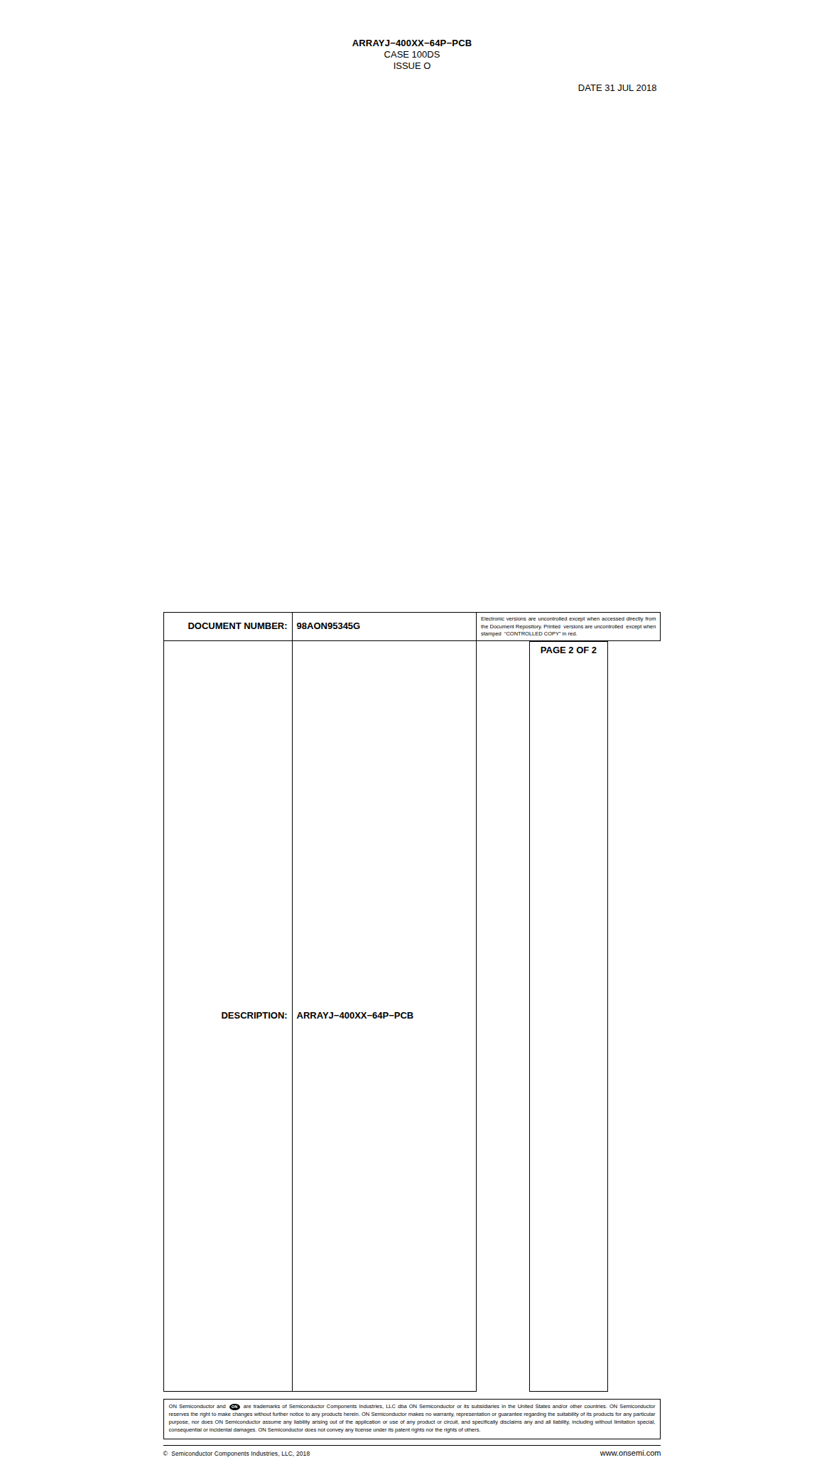ARRAYJ−400XX−64P−PCB
CASE 100DS
ISSUE O
DATE 31 JUL 2018
| DOCUMENT NUMBER: | 98AON95345G | Electronic versions are uncontrolled except when accessed directly from the Document Repository. Printed versions are uncontrolled except when stamped “CONTROLLED COPY” in red. |
| DESCRIPTION: | ARRAYJ−400XX−64P−PCB | PAGE 2 OF 2 |
ON Semiconductor and ON are trademarks of Semiconductor Components Industries, LLC dba ON Semiconductor or its subsidiaries in the United States and/or other countries. ON Semiconductor reserves the right to make changes without further notice to any products herein. ON Semiconductor makes no warranty, representation or guarantee regarding the suitability of its products for any particular purpose, nor does ON Semiconductor assume any liability arising out of the application or use of any product or circuit, and specifically disclaims any and all liability, including without limitation special, consequential or incidental damages. ON Semiconductor does not convey any license under its patent rights nor the rights of others.
© Semiconductor Components Industries, LLC, 2018
www.onsemi.com